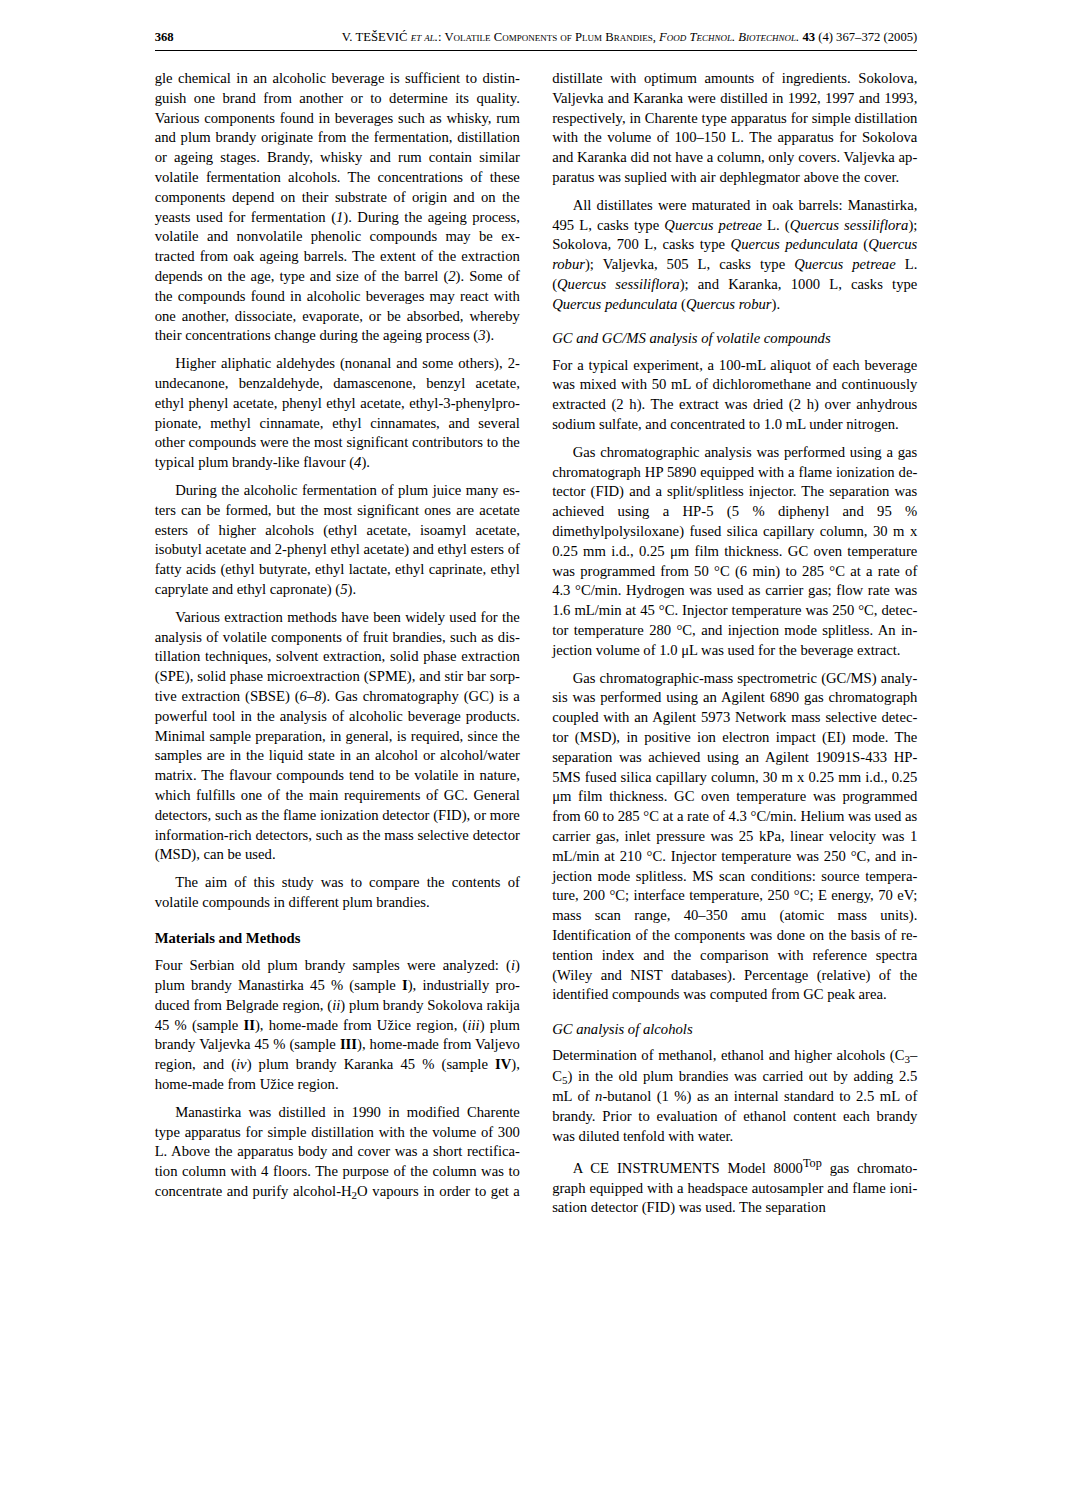368 V. TEŠEVIĆ et al.: Volatile Components of Plum Brandies, Food Technol. Biotechnol. 43 (4) 367–372 (2005)
gle chemical in an alcoholic beverage is sufficient to distinguish one brand from another or to determine its quality. Various components found in beverages such as whisky, rum and plum brandy originate from the fermentation, distillation or ageing stages. Brandy, whisky and rum contain similar volatile fermentation alcohols. The concentrations of these components depend on their substrate of origin and on the yeasts used for fermentation (1). During the ageing process, volatile and nonvolatile phenolic compounds may be extracted from oak ageing barrels. The extent of the extraction depends on the age, type and size of the barrel (2). Some of the compounds found in alcoholic beverages may react with one another, dissociate, evaporate, or be absorbed, whereby their concentrations change during the ageing process (3).
Higher aliphatic aldehydes (nonanal and some others), 2-undecanone, benzaldehyde, damascenone, benzyl acetate, ethyl phenyl acetate, phenyl ethyl acetate, ethyl-3-phenylpropionate, methyl cinnamate, ethyl cinnamates, and several other compounds were the most significant contributors to the typical plum brandy-like flavour (4).
During the alcoholic fermentation of plum juice many esters can be formed, but the most significant ones are acetate esters of higher alcohols (ethyl acetate, isoamyl acetate, isobutyl acetate and 2-phenyl ethyl acetate) and ethyl esters of fatty acids (ethyl butyrate, ethyl lactate, ethyl caprinate, ethyl caprylate and ethyl capronate) (5).
Various extraction methods have been widely used for the analysis of volatile components of fruit brandies, such as distillation techniques, solvent extraction, solid phase extraction (SPE), solid phase microextraction (SPME), and stir bar sorptive extraction (SBSE) (6–8). Gas chromatography (GC) is a powerful tool in the analysis of alcoholic beverage products. Minimal sample preparation, in general, is required, since the samples are in the liquid state in an alcohol or alcohol/water matrix. The flavour compounds tend to be volatile in nature, which fulfills one of the main requirements of GC. General detectors, such as the flame ionization detector (FID), or more information-rich detectors, such as the mass selective detector (MSD), can be used.
The aim of this study was to compare the contents of volatile compounds in different plum brandies.
Materials and Methods
Four Serbian old plum brandy samples were analyzed: (i) plum brandy Manastirka 45 % (sample I), industrially produced from Belgrade region, (ii) plum brandy Sokolova rakija 45 % (sample II), home-made from Užice region, (iii) plum brandy Valjevka 45 % (sample III), home-made from Valjevo region, and (iv) plum brandy Karanka 45 % (sample IV), home-made from Užice region.
Manastirka was distilled in 1990 in modified Charente type apparatus for simple distillation with the volume of 300 L. Above the apparatus body and cover was a short rectification column with 4 floors. The purpose of the column was to concentrate and purify alcohol-H2O vapours in order to get a distillate with optimum amounts of ingredients. Sokolova, Valjevka and Karanka were distilled in 1992, 1997 and 1993, respectively, in Charente type apparatus for simple distillation with the volume of 100–150 L. The apparatus for Sokolova and Karanka did not have a column, only covers. Valjevka apparatus was suplied with air dephlegmator above the cover.
All distillates were maturated in oak barrels: Manastirka, 495 L, casks type Quercus petreae L. (Quercus sessiliflora); Sokolova, 700 L, casks type Quercus pedunculata (Quercus robur); Valjevka, 505 L, casks type Quercus petreae L. (Quercus sessiliflora); and Karanka, 1000 L, casks type Quercus pedunculata (Quercus robur).
GC and GC/MS analysis of volatile compounds
For a typical experiment, a 100-mL aliquot of each beverage was mixed with 50 mL of dichloromethane and continuously extracted (2 h). The extract was dried (2 h) over anhydrous sodium sulfate, and concentrated to 1.0 mL under nitrogen.
Gas chromatographic analysis was performed using a gas chromatograph HP 5890 equipped with a flame ionization detector (FID) and a split/splitless injector. The separation was achieved using a HP-5 (5 % diphenyl and 95 % dimethylpolysiloxane) fused silica capillary column, 30 m x 0.25 mm i.d., 0.25 μm film thickness. GC oven temperature was programmed from 50 °C (6 min) to 285 °C at a rate of 4.3 °C/min. Hydrogen was used as carrier gas; flow rate was 1.6 mL/min at 45 °C. Injector temperature was 250 °C, detector temperature 280 °C, and injection mode splitless. An injection volume of 1.0 μL was used for the beverage extract.
Gas chromatographic-mass spectrometric (GC/MS) analysis was performed using an Agilent 6890 gas chromatograph coupled with an Agilent 5973 Network mass selective detector (MSD), in positive ion electron impact (EI) mode. The separation was achieved using an Agilent 19091S-433 HP-5MS fused silica capillary column, 30 m x 0.25 mm i.d., 0.25 μm film thickness. GC oven temperature was programmed from 60 to 285 °C at a rate of 4.3 °C/min. Helium was used as carrier gas, inlet pressure was 25 kPa, linear velocity was 1 mL/min at 210 °C. Injector temperature was 250 °C, and injection mode splitless. MS scan conditions: source temperature, 200 °C; interface temperature, 250 °C; E energy, 70 eV; mass scan range, 40–350 amu (atomic mass units). Identification of the components was done on the basis of retention index and the comparison with reference spectra (Wiley and NIST databases). Percentage (relative) of the identified compounds was computed from GC peak area.
GC analysis of alcohols
Determination of methanol, ethanol and higher alcohols (C3–C5) in the old plum brandies was carried out by adding 2.5 mL of n-butanol (1 %) as an internal standard to 2.5 mL of brandy. Prior to evaluation of ethanol content each brandy was diluted tenfold with water.
A CE INSTRUMENTS Model 8000Top gas chromatograph equipped with a headspace autosampler and flame ionisation detector (FID) was used. The separation